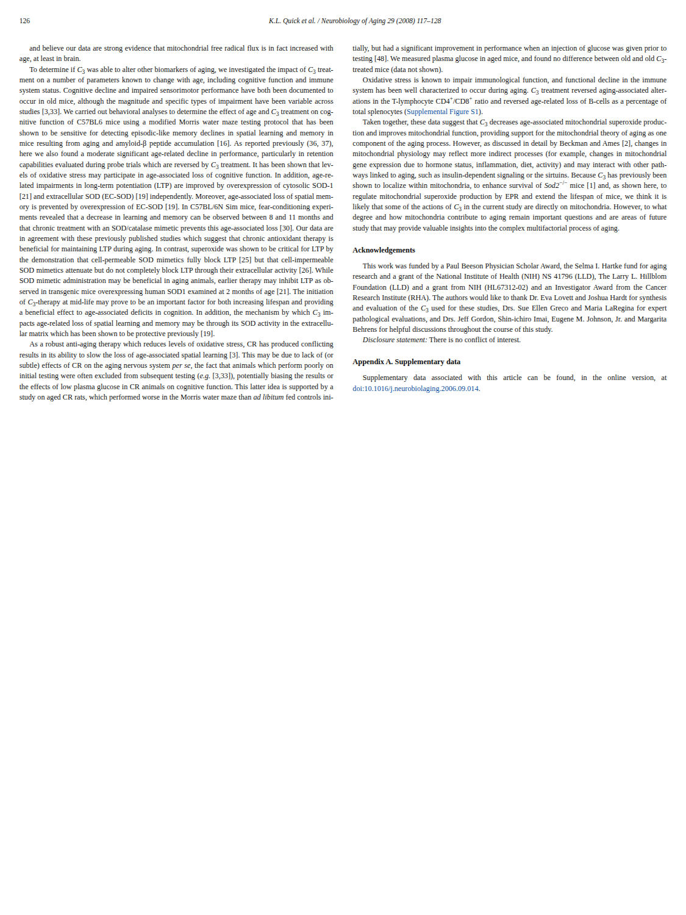126 K.L. Quick et al. / Neurobiology of Aging 29 (2008) 117–128
and believe our data are strong evidence that mitochondrial free radical flux is in fact increased with age, at least in brain.
To determine if C 3 was able to alter other biomarkers of aging, we investigated the impact of C 3 treatment on a number of parameters known to change with age, including cognitive function and immune system status. Cognitive decline and impaired sensorimotor performance have both been documented to occur in old mice, although the magnitude and specific types of impairment have been variable across studies [3,33]. We carried out behavioral analyses to determine the effect of age and C 3 treatment on cognitive function of C57BL6 mice using a modified Morris water maze testing protocol that has been shown to be sensitive for detecting episodic-like memory declines in spatial learning and memory in mice resulting from aging and amyloid-β peptide accumulation [16]. As reported previously (36, 37), here we also found a moderate significant age-related decline in performance, particularly in retention capabilities evaluated during probe trials which are reversed by C 3 treatment. It has been shown that levels of oxidative stress may participate in age-associated loss of cognitive function. In addition, age-related impairments in long-term potentiation (LTP) are improved by overexpression of cytosolic SOD-1 [21] and extracellular SOD (EC-SOD) [19] independently. Moreover, age-associated loss of spatial memory is prevented by overexpression of EC-SOD [19]. In C57BL/6N Sim mice, fear-conditioning experiments revealed that a decrease in learning and memory can be observed between 8 and 11 months and that chronic treatment with an SOD/catalase mimetic prevents this age-associated loss [30]. Our data are in agreement with these previously published studies which suggest that chronic antioxidant therapy is beneficial for maintaining LTP during aging. In contrast, superoxide was shown to be critical for LTP by the demonstration that cell-permeable SOD mimetics fully block LTP [25] but that cell-impermeable SOD mimetics attenuate but do not completely block LTP through their extracellular activity [26]. While SOD mimetic administration may be beneficial in aging animals, earlier therapy may inhibit LTP as observed in transgenic mice overexpressing human SOD1 examined at 2 months of age [21]. The initiation of C 3-therapy at mid-life may prove to be an important factor for both increasing lifespan and providing a beneficial effect to age-associated deficits in cognition. In addition, the mechanism by which C 3 impacts age-related loss of spatial learning and memory may be through its SOD activity in the extracellular matrix which has been shown to be protective previously [19].
As a robust anti-aging therapy which reduces levels of oxidative stress, CR has produced conflicting results in its ability to slow the loss of age-associated spatial learning [3]. This may be due to lack of (or subtle) effects of CR on the aging nervous system per se, the fact that animals which perform poorly on initial testing were often excluded from subsequent testing (e.g. [3,33]), potentially biasing the results or the effects of low plasma glucose in CR animals on cognitive function. This latter idea is supported by a study on aged CR rats, which performed worse in the Morris water maze than ad libitum fed controls initially, but had a significant improvement in performance when an injection of glucose was given prior to testing [48]. We measured plasma glucose in aged mice, and found no difference between old and old C 3-treated mice (data not shown).
Oxidative stress is known to impair immunological function, and functional decline in the immune system has been well characterized to occur during aging. C 3 treatment reversed aging-associated alterations in the T-lymphocyte CD4+/CD8+ ratio and reversed age-related loss of B-cells as a percentage of total splenocytes (Supplemental Figure S1).
Taken together, these data suggest that C 3 decreases age-associated mitochondrial superoxide production and improves mitochondrial function, providing support for the mitochondrial theory of aging as one component of the aging process. However, as discussed in detail by Beckman and Ames [2], changes in mitochondrial physiology may reflect more indirect processes (for example, changes in mitochondrial gene expression due to hormone status, inflammation, diet, activity) and may interact with other pathways linked to aging, such as insulin-dependent signaling or the sirtuins. Because C 3 has previously been shown to localize within mitochondria, to enhance survival of Sod2−/− mice [1] and, as shown here, to regulate mitochondrial superoxide production by EPR and extend the lifespan of mice, we think it is likely that some of the actions of C 3 in the current study are directly on mitochondria. However, to what degree and how mitochondria contribute to aging remain important questions and are areas of future study that may provide valuable insights into the complex multifactorial process of aging.
Acknowledgements
This work was funded by a Paul Beeson Physician Scholar Award, the Selma I. Hartke fund for aging research and a grant of the National Institute of Health (NIH) NS 41796 (LLD), The Larry L. Hillblom Foundation (LLD) and a grant from NIH (HL67312-02) and an Investigator Award from the Cancer Research Institute (RHA). The authors would like to thank Dr. Eva Lovett and Joshua Hardt for synthesis and evaluation of the C 3 used for these studies, Drs. Sue Ellen Greco and Maria LaRegina for expert pathological evaluations, and Drs. Jeff Gordon, Shin-ichiro Imai, Eugene M. Johnson, Jr. and Margarita Behrens for helpful discussions throughout the course of this study.
Disclosure statement: There is no conflict of interest.
Appendix A. Supplementary data
Supplementary data associated with this article can be found, in the online version, at doi:10.1016/j.neurobiolaging.2006.09.014.